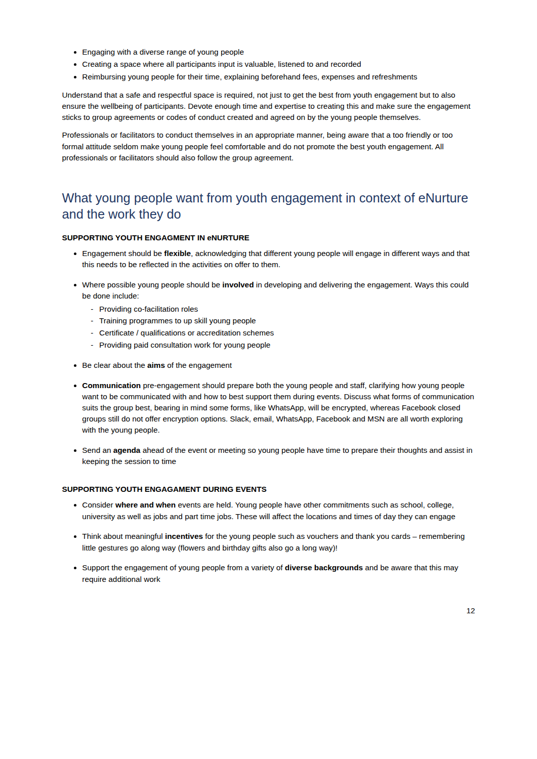Engaging with a diverse range of young people
Creating a space where all participants input is valuable, listened to and recorded
Reimbursing young people for their time, explaining beforehand fees, expenses and refreshments
Understand that a safe and respectful space is required, not just to get the best from youth engagement but to also ensure the wellbeing of participants. Devote enough time and expertise to creating this and make sure the engagement sticks to group agreements or codes of conduct created and agreed on by the young people themselves.
Professionals or facilitators to conduct themselves in an appropriate manner, being aware that a too friendly or too formal attitude seldom make young people feel comfortable and do not promote the best youth engagement. All professionals or facilitators should also follow the group agreement.
What young people want from youth engagement in context of eNurture and the work they do
SUPPORTING YOUTH ENGAGMENT IN eNURTURE
Engagement should be flexible, acknowledging that different young people will engage in different ways and that this needs to be reflected in the activities on offer to them.
Where possible young people should be involved in developing and delivering the engagement. Ways this could be done include:
Providing co-facilitation roles
Training programmes to up skill young people
Certificate / qualifications or accreditation schemes
Providing paid consultation work for young people
Be clear about the aims of the engagement
Communication pre-engagement should prepare both the young people and staff, clarifying how young people want to be communicated with and how to best support them during events. Discuss what forms of communication suits the group best, bearing in mind some forms, like WhatsApp, will be encrypted, whereas Facebook closed groups still do not offer encryption options. Slack, email, WhatsApp, Facebook and MSN are all worth exploring with the young people.
Send an agenda ahead of the event or meeting so young people have time to prepare their thoughts and assist in keeping the session to time
SUPPORTING YOUTH ENGAGAMENT DURING EVENTS
Consider where and when events are held. Young people have other commitments such as school, college, university as well as jobs and part time jobs. These will affect the locations and times of day they can engage
Think about meaningful incentives for the young people such as vouchers and thank you cards – remembering little gestures go along way (flowers and birthday gifts also go a long way)!
Support the engagement of young people from a variety of diverse backgrounds and be aware that this may require additional work
12